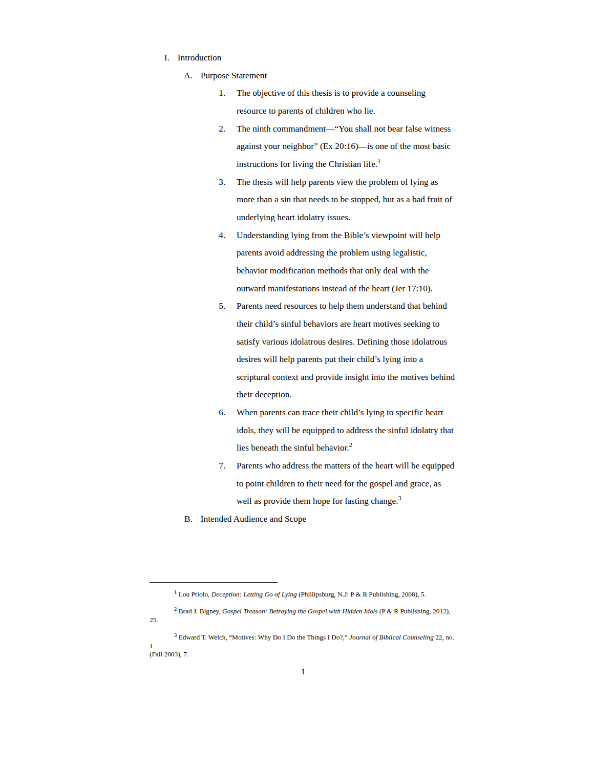Introduction
Purpose Statement
The objective of this thesis is to provide a counseling resource to parents of children who lie.
The ninth commandment—“You shall not bear false witness against your neighbor” (Ex 20:16)—is one of the most basic instructions for living the Christian life.1
The thesis will help parents view the problem of lying as more than a sin that needs to be stopped, but as a bad fruit of underlying heart idolatry issues.
Understanding lying from the Bible’s viewpoint will help parents avoid addressing the problem using legalistic, behavior modification methods that only deal with the outward manifestations instead of the heart (Jer 17:10).
Parents need resources to help them understand that behind their child’s sinful behaviors are heart motives seeking to satisfy various idolatrous desires. Defining those idolatrous desires will help parents put their child’s lying into a scriptural context and provide insight into the motives behind their deception.
When parents can trace their child’s lying to specific heart idols, they will be equipped to address the sinful idolatry that lies beneath the sinful behavior.2
Parents who address the matters of the heart will be equipped to point children to their need for the gospel and grace, as well as provide them hope for lasting change.3
Intended Audience and Scope
1 Lou Priolo, Deception: Letting Go of Lying (Phillipsburg, N.J: P & R Publishing, 2008), 5.
2 Brad J. Bigney, Gospel Treason: Betraying the Gospel with Hidden Idols (P & R Publishing, 2012), 25.
3 Edward T. Welch, “Motives: Why Do I Do the Things I Do?,” Journal of Biblical Counseling 22, no. 1
(Fall 2003), 7.
1